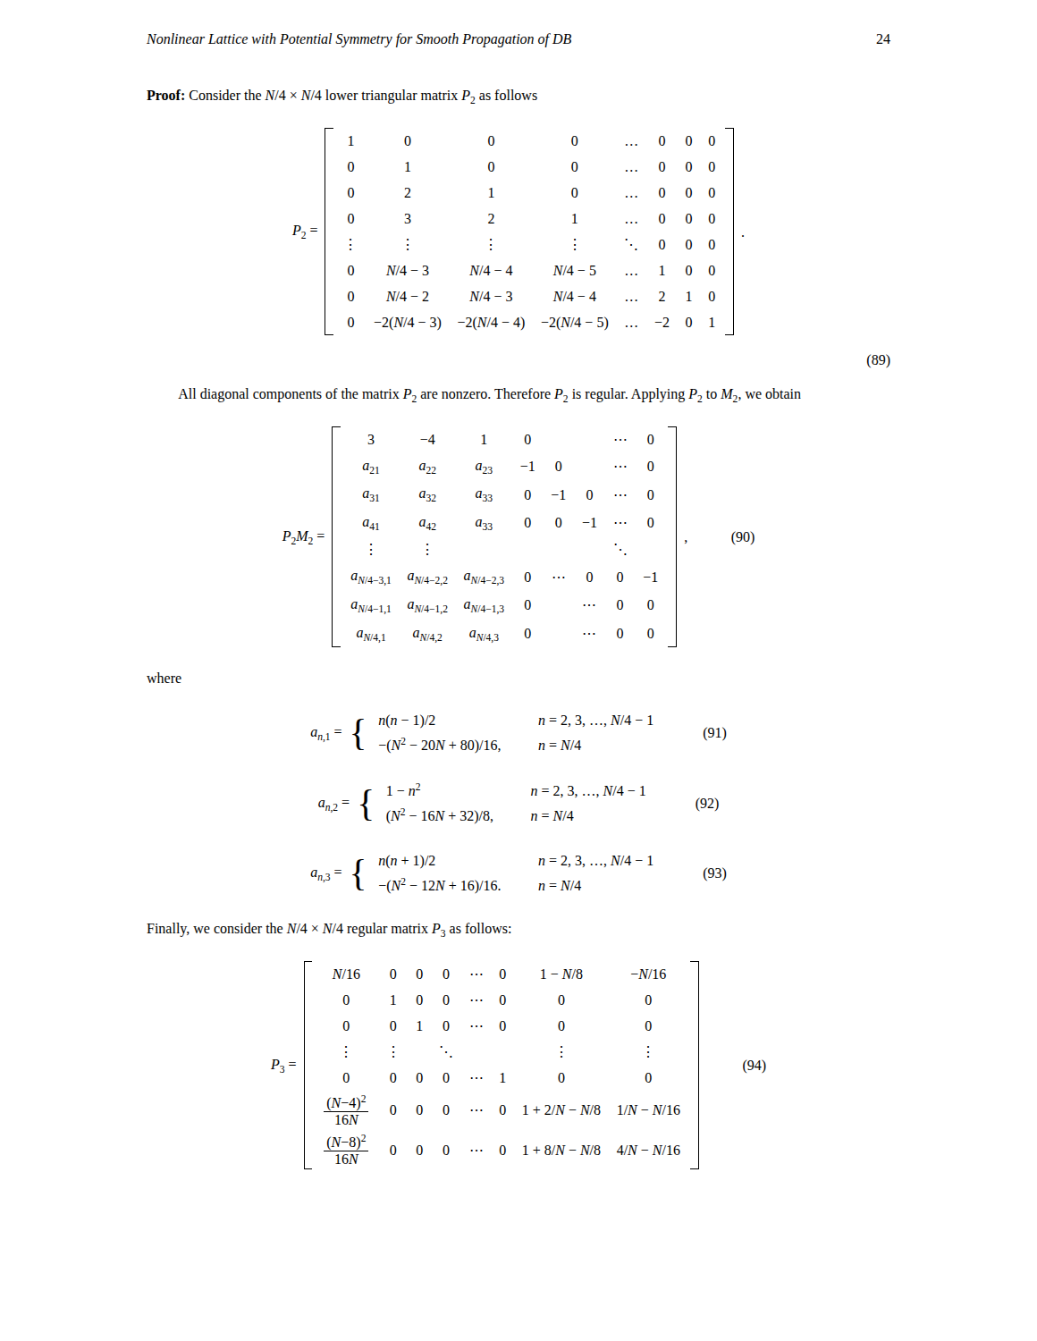Nonlinear Lattice with Potential Symmetry for Smooth Propagation of DB 24
Proof: Consider the N/4 × N/4 lower triangular matrix P2 as follows
P2 =
| 1 | 0 | 0 | 0 | … | 0 | 0 | 0 |
| 0 | 1 | 0 | 0 | … | 0 | 0 | 0 |
| 0 | 2 | 1 | 0 | … | 0 | 0 | 0 |
| 0 | 3 | 2 | 1 | … | 0 | 0 | 0 |
| ⋮ | ⋮ | ⋮ | ⋮ | ⋱ | 0 | 0 | 0 |
| 0 | N /4 − 3 | N /4 − 4 | N /4 − 5 | … | 1 | 0 | 0 |
| 0 | N /4 − 2 | N /4 − 3 | N /4 − 4 | … | 2 | 1 | 0 |
| 0 | −2( N /4 − 3) | −2( N /4 − 4) | −2( N /4 − 5) | … | −2 | 0 | 1 |
.
(89)
All diagonal components of the matrix P2 are nonzero. Therefore P2 is regular. Applying P2 to M2, we obtain
P2M2 =
| 3 | −4 | 1 | 0 | | | ⋯ | 0 |
| a 21 | a 22 | a 23 | −1 | 0 | | ⋯ | 0 |
| a 31 | a 32 | a 33 | 0 | −1 | 0 | ⋯ | 0 |
| a 41 | a 42 | a 33 | 0 | 0 | −1 | ⋯ | 0 |
| ⋮ | ⋮ | | | | | ⋱ | |
| a N /4−3,1 | a N /4−2,2 | a N /4−2,3 | 0 | ⋯ | 0 | 0 | −1 |
| a N /4−1,1 | a N /4−1,2 | a N /4−1,3 | 0 | | ⋯ | 0 | 0 |
| a N /4,1 | a N /4,2 | a N /4,3 | 0 | | ⋯ | 0 | 0 |
,
(90)
where
an,1 = {
| n ( n − 1)/2 | n = 2, 3, …, N /4 − 1 |
| −( N 2 − 20 N + 80)/16, | n = N /4 |
(91)
an,2 = {
| 1 − n 2 | n = 2, 3, …, N /4 − 1 |
| ( N 2 − 16 N + 32)/8, | n = N /4 |
(92)
an,3 = {
| n ( n + 1)/2 | n = 2, 3, …, N /4 − 1 |
| −( N 2 − 12 N + 16)/16. | n = N /4 |
(93)
Finally, we consider the N/4 × N/4 regular matrix P3 as follows:
P3 =
| N /16 | 0 | 0 | 0 | ⋯ | 0 | 1 − N /8 | − N /16 |
| 0 | 1 | 0 | 0 | ⋯ | 0 | 0 | 0 |
| 0 | 0 | 1 | 0 | ⋯ | 0 | 0 | 0 |
| ⋮ | ⋮ | | ⋱ | | | ⋮ | ⋮ |
| 0 | 0 | 0 | 0 | ⋯ | 1 | 0 | 0 |
| ( N −4) 2 16 N | 0 | 0 | 0 | ⋯ | 0 | 1 + 2/ N − N /8 | 1/ N − N /16 |
| ( N −8) 2 16 N | 0 | 0 | 0 | ⋯ | 0 | 1 + 8/ N − N /8 | 4/ N − N /16 |
(94)